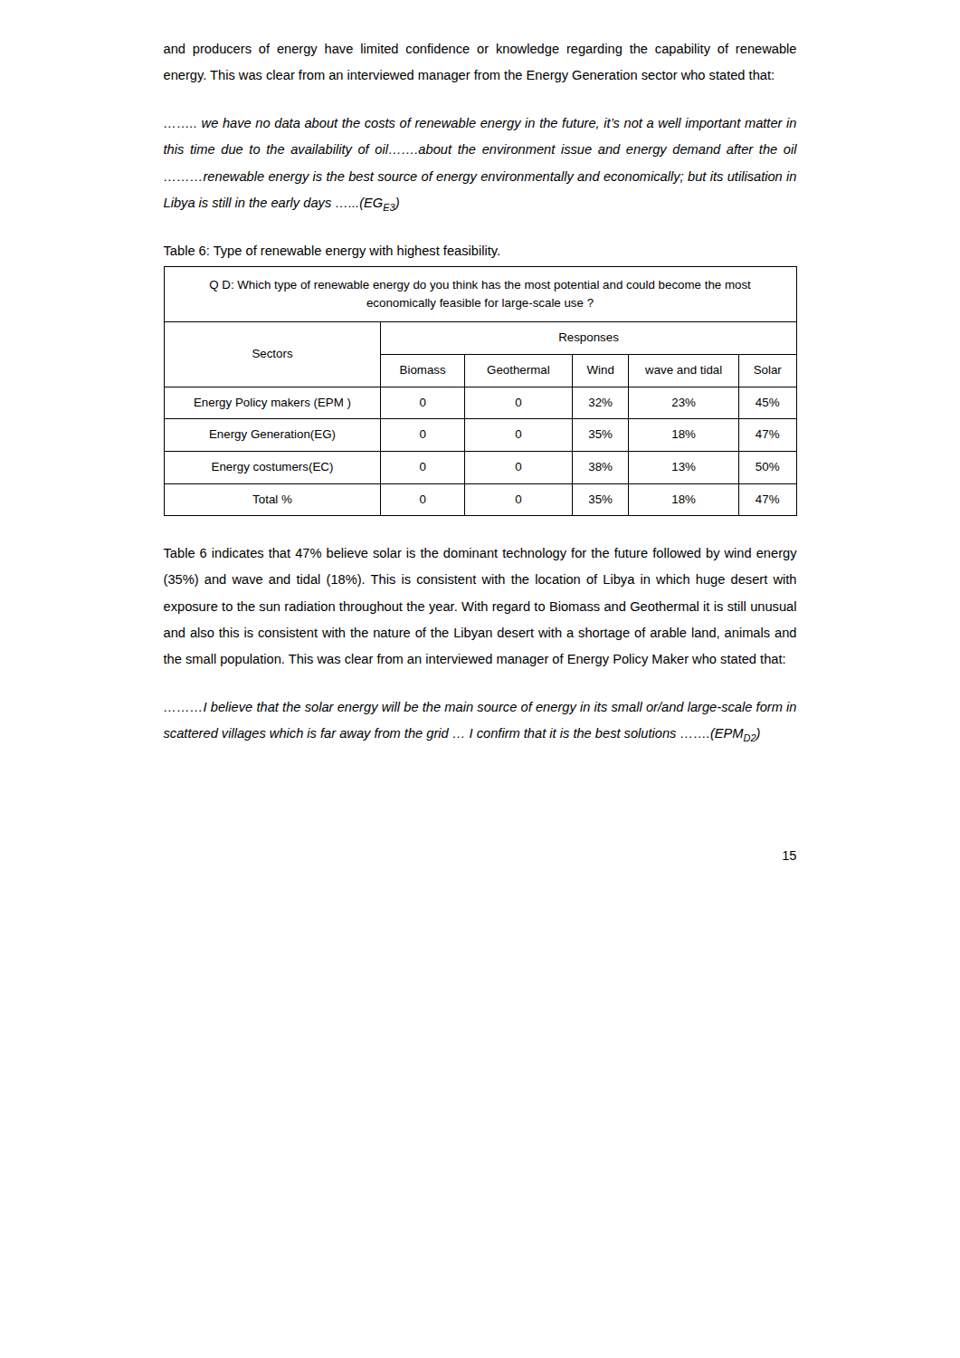and producers of energy have limited confidence or knowledge regarding the capability of renewable energy. This was clear from an interviewed manager from the Energy Generation sector who stated that:
…….. we have no data about the costs of renewable energy in the future, it’s not a well important matter in this time due to the availability of oil…….about the environment issue and energy demand after the oil ………renewable energy is the best source of energy environmentally and economically; but its utilisation in Libya is still in the early days …...(EGE3)
Table 6: Type of renewable energy with highest feasibility.
| Q D: Which type of renewable energy do you think has the most potential and could become the most economically feasible for large-scale use ? |
| Sectors | Responses |
| Biomass | Geothermal | Wind | wave and tidal | Solar |
| Energy Policy makers (EPM ) | 0 | 0 | 32% | 23% | 45% |
| Energy Generation(EG) | 0 | 0 | 35% | 18% | 47% |
| Energy costumers(EC) | 0 | 0 | 38% | 13% | 50% |
| Total % | 0 | 0 | 35% | 18% | 47% |
Table 6 indicates that 47% believe solar is the dominant technology for the future followed by wind energy (35%) and wave and tidal (18%). This is consistent with the location of Libya in which huge desert with exposure to the sun radiation throughout the year. With regard to Biomass and Geothermal it is still unusual and also this is consistent with the nature of the Libyan desert with a shortage of arable land, animals and the small population. This was clear from an interviewed manager of Energy Policy Maker who stated that:
………I believe that the solar energy will be the main source of energy in its small or/and large-scale form in scattered villages which is far away from the grid … I confirm that it is the best solutions …….(EPMD2)
15